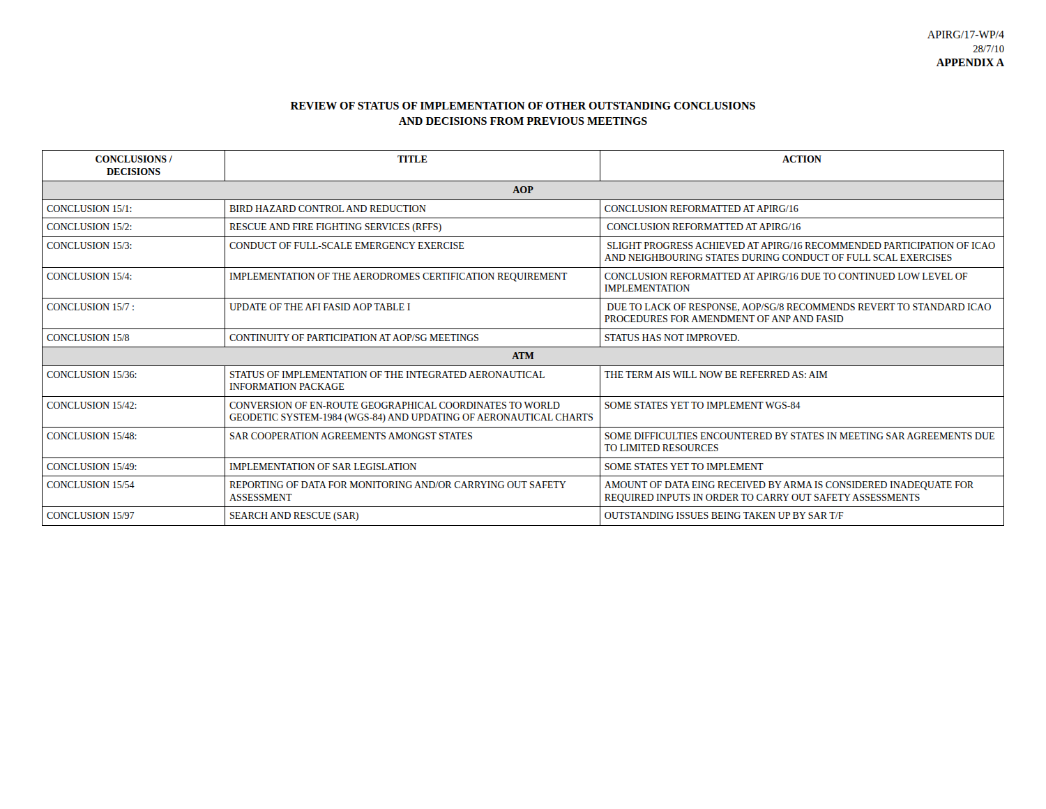APIRG/17-WP/4
28/7/10
APPENDIX A
Review of status of implementation of other outstanding conclusions
and decisions from previous meetings
| Conclusions / Decisions | Title | Action |
| --- | --- | --- |
| AOP |
| Conclusion 15/1: | Bird hazard control and reduction | Conclusion reformatted at APIRG/16 |
| Conclusion 15/2: | Rescue and fire fighting services (RFFS) | Conclusion reformatted at APIRG/16 |
| Conclusion 15/3: | Conduct of full-scale emergency exercise | Slight progress achieved at APIRG/16 recommended participation of ICAO and neighbouring states during conduct of full scal exercises |
| Conclusion 15/4: | Implementation of the aerodromes certification requirement | Conclusion reformatted at APIRG/16 due to continued low level of implementation |
| Conclusion 15/7 : | Update of the AFI FASID AOP Table I | Due to lack of response, AOP/SG/8 recommends revert to standard ICAO procedures for amendment of ANP and FASID |
| Conclusion 15/8 | Continuity of participation at AOP/SG meetings | Status has not improved. |
| ATM |
| Conclusion 15/36: | Status of implementation of the integrated aeronautical information package | The term AIS will now be referred as: AIM |
| Conclusion 15/42: | Conversion of en-route geographical coordinates to world geodetic system-1984 (WGS-84) and updating of aeronautical charts | Some states yet to implement WGS-84 |
| Conclusion 15/48: | SAR cooperation agreements amongst states | Some difficulties encountered by states in meeting SAR agreements due to limited resources |
| Conclusion 15/49: | Implementation of SAR legislation | Some states yet to implement |
| Conclusion 15/54 | Reporting of data for monitoring and/or carrying out safety assessment | Amount of data eing received by ARMA is considered inadequate for required inputs in order to carry out safety assessments |
| Conclusion 15/97 | Search and rescue (SAR) | Outstanding issues being taken up by SAR T/F |